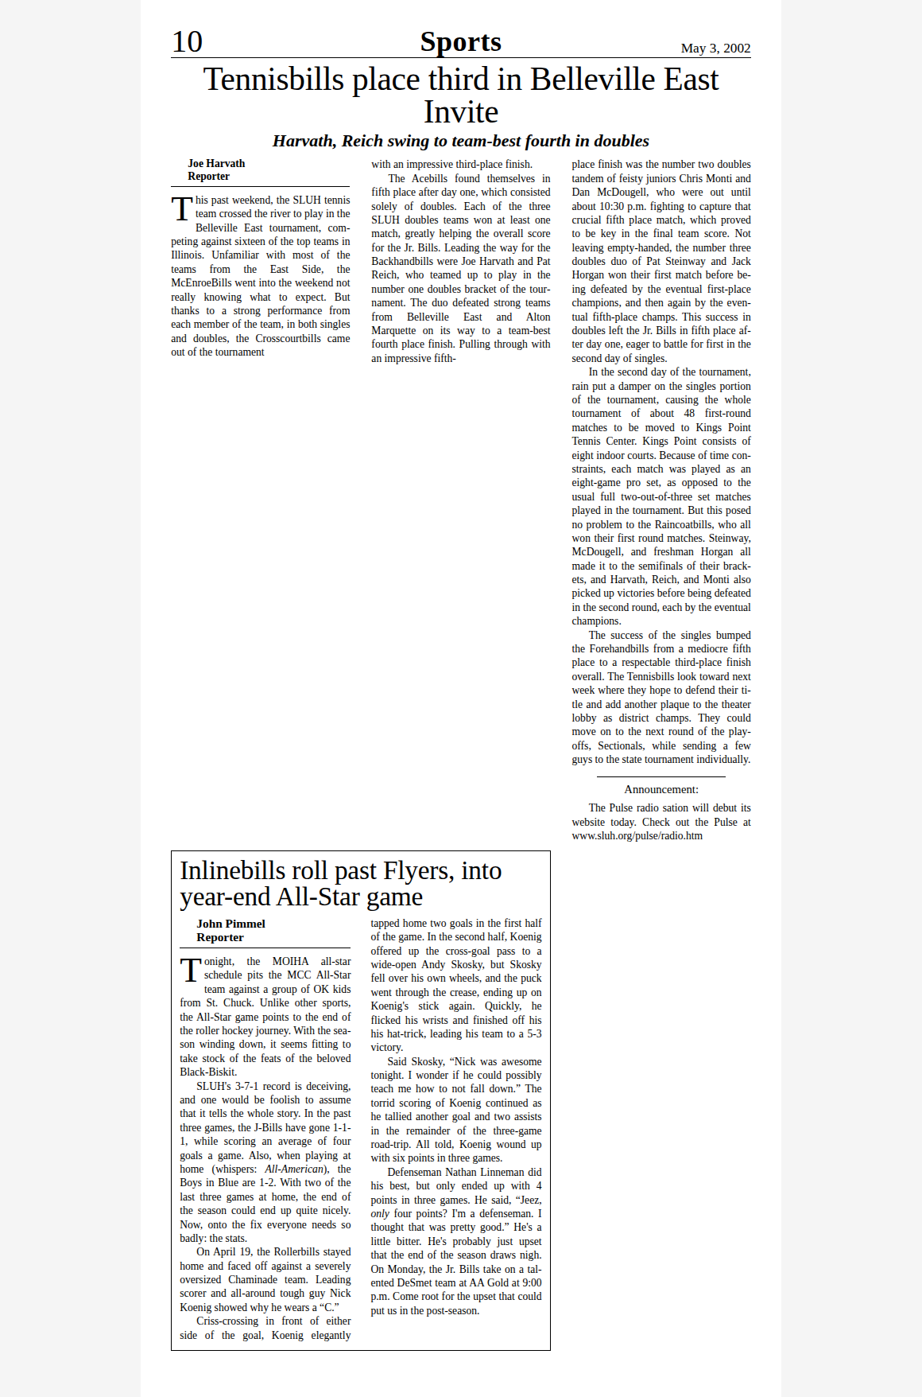10
Sports
May 3, 2002
Tennisbills place third in Belleville East Invite
Harvath, Reich swing to team-best fourth in doubles
Joe HarvathReporter
This past weekend, the SLUH tennis team crossed the river to play in the Belleville East tournament, competing against sixteen of the top teams in Illinois. Unfamiliar with most of the teams from the East Side, the McEnroeBills went into the weekend not really knowing what to expect. But thanks to a strong performance from each member of the team, in both singles and doubles, the Crosscourtbills came out of the tournament
with an impressive third-place finish.
The Acebills found themselves in fifth place after day one, which consisted solely of doubles. Each of the three SLUH doubles teams won at least one match, greatly helping the overall score for the Jr. Bills. Leading the way for the Backhandbills were Joe Harvath and Pat Reich, who teamed up to play in the number one doubles bracket of the tournament. The duo defeated strong teams from Belleville East and Alton Marquette on its way to a team-best fourth place finish. Pulling through with an impressive fifth-
place finish was the number two doubles tandem of feisty juniors Chris Monti and Dan McDougell, who were out until about 10:30 p.m. fighting to capture that crucial fifth place match, which proved to be key in the final team score. Not leaving empty-handed, the number three doubles duo of Pat Steinway and Jack Horgan won their first match before being defeated by the eventual first-place champions, and then again by the eventual fifth-place champs. This success in doubles left the Jr. Bills in fifth place after day one, eager to battle for first in the second day of singles.
In the second day of the tournament, rain put a damper on the singles portion of the tournament, causing the whole tournament of about 48 first-round matches to be moved to Kings Point Tennis Center. Kings Point consists of eight indoor courts. Because of time constraints, each match was played as an eight-game pro set, as opposed to the usual full two-out-of-three set matches played in the tournament. But this posed no problem to the Raincoatbills, who all won their first round matches. Steinway, McDougell, and freshman Horgan all made it to the semifinals of their brackets, and Harvath, Reich, and Monti also picked up victories before being defeated in the second round, each by the eventual champions.
The success of the singles bumped the Forehandbills from a mediocre fifth place to a respectable third-place finish overall. The Tennisbills look toward next week where they hope to defend their title and add another plaque to the theater lobby as district champs. They could move on to the next round of the playoffs, Sectionals, while sending a few guys to the state tournament individually.
Announcement:
The Pulse radio sation will debut its website today. Check out the Pulse at www.sluh.org/pulse/radio.htm
Inlinebills roll past Flyers, into year-end All-Star game
John PimmelReporter
Tonight, the MOIHA all-star schedule pits the MCC All-Star team against a group of OK kids from St. Chuck. Unlike other sports, the All-Star game points to the end of the roller hockey journey. With the season winding down, it seems fitting to take stock of the feats of the beloved Black-Biskit.
SLUH's 3-7-1 record is deceiving, and one would be foolish to assume that it tells the whole story. In the past three games, the J-Bills have gone 1-1-1, while scoring an average of four goals a game. Also, when playing at home (whispers: All-American), the Boys in Blue are 1-2. With two of the last three games at home, the end of the season could end up quite nicely. Now, onto the fix everyone needs so badly: the stats.
On April 19, the Rollerbills stayed home and faced off against a severely oversized Chaminade team. Leading scorer and all-around tough guy Nick Koenig showed why he wears a “C.”
Criss-crossing in front of either side of the goal, Koenig elegantly tapped home two goals in the first half of the game. In the second half, Koenig offered up the cross-goal pass to a wide-open Andy Skosky, but Skosky fell over his own wheels, and the puck went through the crease, ending up on Koenig's stick again. Quickly, he flicked his wrists and finished off his his hat-trick, leading his team to a 5-3 victory.
Said Skosky, “Nick was awesome tonight. I wonder if he could possibly teach me how to not fall down.” The torrid scoring of Koenig continued as he tallied another goal and two assists in the remainder of the three-game road-trip. All told, Koenig wound up with six points in three games.
Defenseman Nathan Linneman did his best, but only ended up with 4 points in three games. He said, “Jeez, only four points? I'm a defenseman. I thought that was pretty good.” He's a little bitter. He's probably just upset that the end of the season draws nigh. On Monday, the Jr. Bills take on a talented DeSmet team at AA Gold at 9:00 p.m. Come root for the upset that could put us in the post-season.